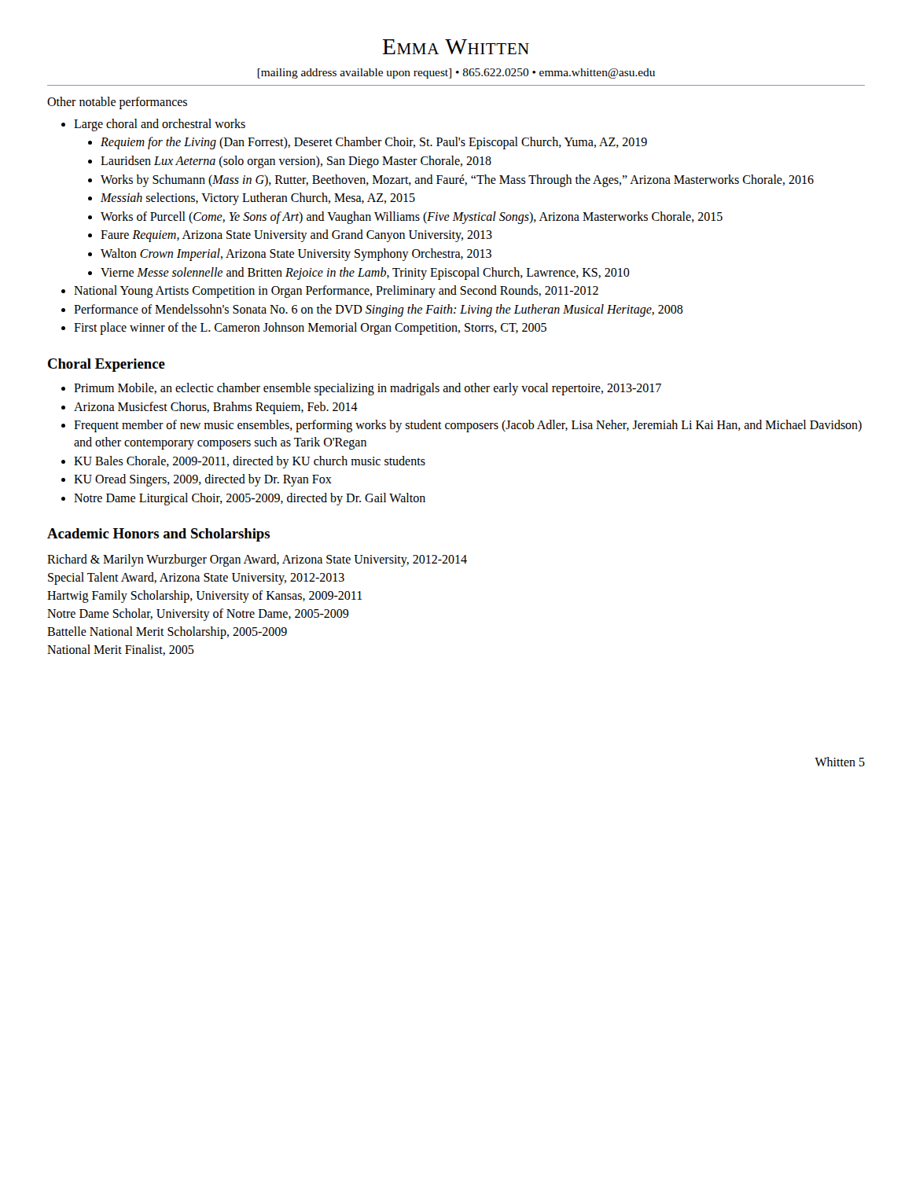Emma Whitten
[mailing address available upon request] • 865.622.0250 • emma.whitten@asu.edu
Other notable performances
Large choral and orchestral works
Requiem for the Living (Dan Forrest), Deseret Chamber Choir, St. Paul's Episcopal Church, Yuma, AZ, 2019
Lauridsen Lux Aeterna (solo organ version), San Diego Master Chorale, 2018
Works by Schumann (Mass in G), Rutter, Beethoven, Mozart, and Fauré, “The Mass Through the Ages,” Arizona Masterworks Chorale, 2016
Messiah selections, Victory Lutheran Church, Mesa, AZ, 2015
Works of Purcell (Come, Ye Sons of Art) and Vaughan Williams (Five Mystical Songs), Arizona Masterworks Chorale, 2015
Faure Requiem, Arizona State University and Grand Canyon University, 2013
Walton Crown Imperial, Arizona State University Symphony Orchestra, 2013
Vierne Messe solennelle and Britten Rejoice in the Lamb, Trinity Episcopal Church, Lawrence, KS, 2010
National Young Artists Competition in Organ Performance, Preliminary and Second Rounds, 2011-2012
Performance of Mendelssohn's Sonata No. 6 on the DVD Singing the Faith: Living the Lutheran Musical Heritage, 2008
First place winner of the L. Cameron Johnson Memorial Organ Competition, Storrs, CT, 2005
Choral Experience
Primum Mobile, an eclectic chamber ensemble specializing in madrigals and other early vocal repertoire, 2013-2017
Arizona Musicfest Chorus, Brahms Requiem, Feb. 2014
Frequent member of new music ensembles, performing works by student composers (Jacob Adler, Lisa Neher, Jeremiah Li Kai Han, and Michael Davidson) and other contemporary composers such as Tarik O'Regan
KU Bales Chorale, 2009-2011, directed by KU church music students
KU Oread Singers, 2009, directed by Dr. Ryan Fox
Notre Dame Liturgical Choir, 2005-2009, directed by Dr. Gail Walton
Academic Honors and Scholarships
Richard & Marilyn Wurzburger Organ Award, Arizona State University, 2012-2014
Special Talent Award, Arizona State University, 2012-2013
Hartwig Family Scholarship, University of Kansas, 2009-2011
Notre Dame Scholar, University of Notre Dame, 2005-2009
Battelle National Merit Scholarship, 2005-2009
National Merit Finalist, 2005
Whitten 5